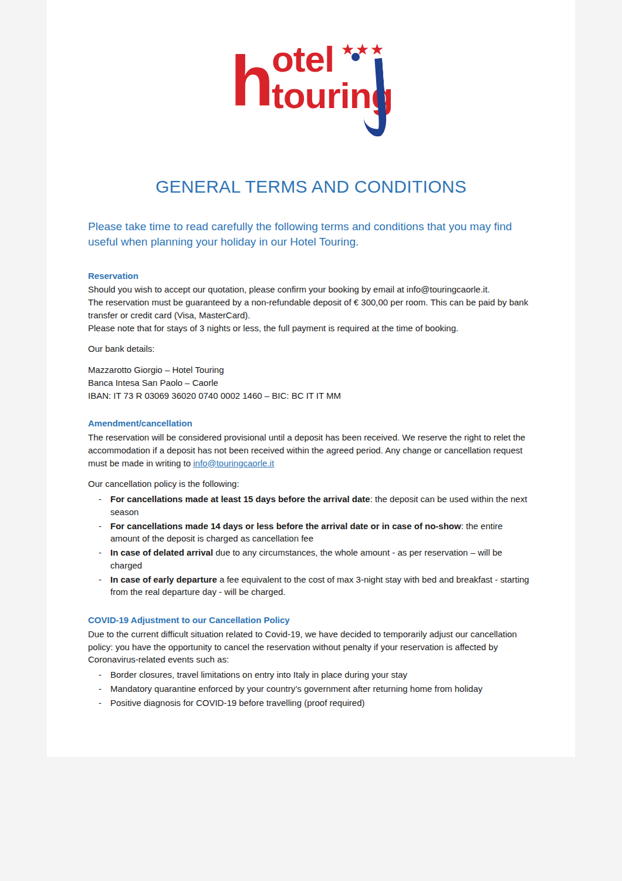h otel touring ★★★
GENERAL TERMS AND CONDITIONS
Please take time to read carefully the following terms and conditions that you may find useful when planning your holiday in our Hotel Touring.
Reservation
Should you wish to accept our quotation, please confirm your booking by email at info@touringcaorle.it.
The reservation must be guaranteed by a non-refundable deposit of € 300,00 per room. This can be paid by bank transfer or credit card (Visa, MasterCard).
Please note that for stays of 3 nights or less, the full payment is required at the time of booking.
Our bank details:
Mazzarotto Giorgio – Hotel Touring
Banca Intesa San Paolo – Caorle
IBAN: IT 73 R 03069 36020 0740 0002 1460 – BIC: BC IT IT MM
Amendment/cancellation
The reservation will be considered provisional until a deposit has been received. We reserve the right to relet the accommodation if a deposit has not been received within the agreed period. Any change or cancellation request must be made in writing to info@touringcaorle.it
Our cancellation policy is the following:
For cancellations made at least 15 days before the arrival date: the deposit can be used within the next season
For cancellations made 14 days or less before the arrival date or in case of no-show: the entire amount of the deposit is charged as cancellation fee
In case of delated arrival due to any circumstances, the whole amount - as per reservation – will be charged
In case of early departure a fee equivalent to the cost of max 3-night stay with bed and breakfast - starting from the real departure day - will be charged.
COVID-19 Adjustment to our Cancellation Policy
Due to the current difficult situation related to Covid-19, we have decided to temporarily adjust our cancellation policy: you have the opportunity to cancel the reservation without penalty if your reservation is affected by Coronavirus-related events such as:
Border closures, travel limitations on entry into Italy in place during your stay
Mandatory quarantine enforced by your country’s government after returning home from holiday
Positive diagnosis for COVID-19 before travelling (proof required)